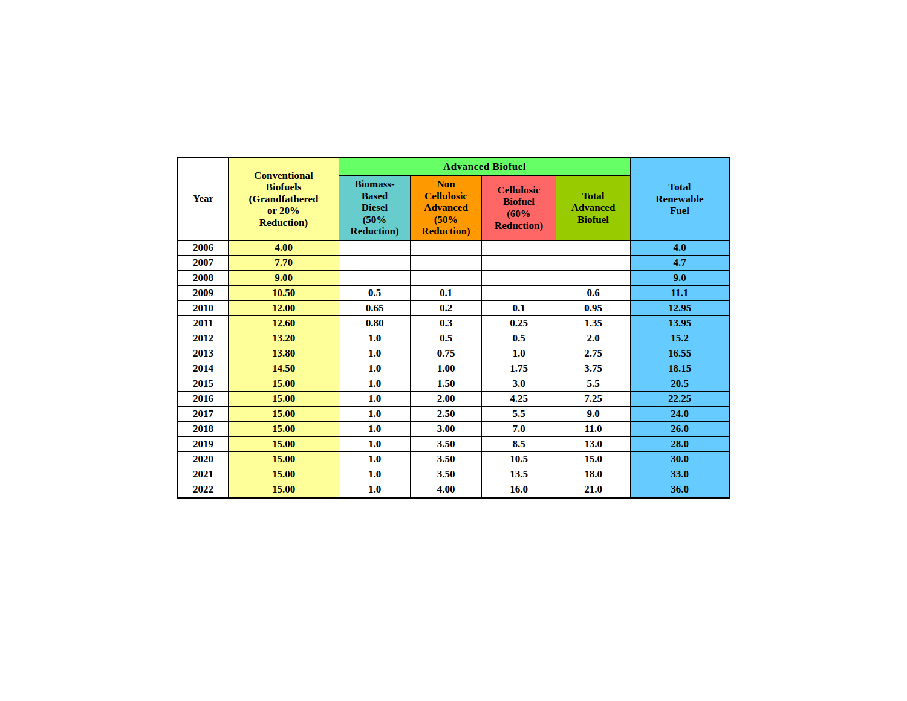| Year | Conventional Biofuels (Grandfathered or 20% Reduction) | Advanced Biofuel | Total Renewable Fuel |
| --- | --- | --- | --- |
| Biomass- Based Diesel (50% Reduction) | Non Cellulosic Advanced (50% Reduction) | Cellulosic Biofuel (60% Reduction) | Total Advanced Biofuel |
| 2006 | 4.00 | | | | | 4.0 |
| 2007 | 7.70 | | | | | 4.7 |
| 2008 | 9.00 | | | | | 9.0 |
| 2009 | 10.50 | 0.5 | 0.1 | | 0.6 | 11.1 |
| 2010 | 12.00 | 0.65 | 0.2 | 0.1 | 0.95 | 12.95 |
| 2011 | 12.60 | 0.80 | 0.3 | 0.25 | 1.35 | 13.95 |
| 2012 | 13.20 | 1.0 | 0.5 | 0.5 | 2.0 | 15.2 |
| 2013 | 13.80 | 1.0 | 0.75 | 1.0 | 2.75 | 16.55 |
| 2014 | 14.50 | 1.0 | 1.00 | 1.75 | 3.75 | 18.15 |
| 2015 | 15.00 | 1.0 | 1.50 | 3.0 | 5.5 | 20.5 |
| 2016 | 15.00 | 1.0 | 2.00 | 4.25 | 7.25 | 22.25 |
| 2017 | 15.00 | 1.0 | 2.50 | 5.5 | 9.0 | 24.0 |
| 2018 | 15.00 | 1.0 | 3.00 | 7.0 | 11.0 | 26.0 |
| 2019 | 15.00 | 1.0 | 3.50 | 8.5 | 13.0 | 28.0 |
| 2020 | 15.00 | 1.0 | 3.50 | 10.5 | 15.0 | 30.0 |
| 2021 | 15.00 | 1.0 | 3.50 | 13.5 | 18.0 | 33.0 |
| 2022 | 15.00 | 1.0 | 4.00 | 16.0 | 21.0 | 36.0 |